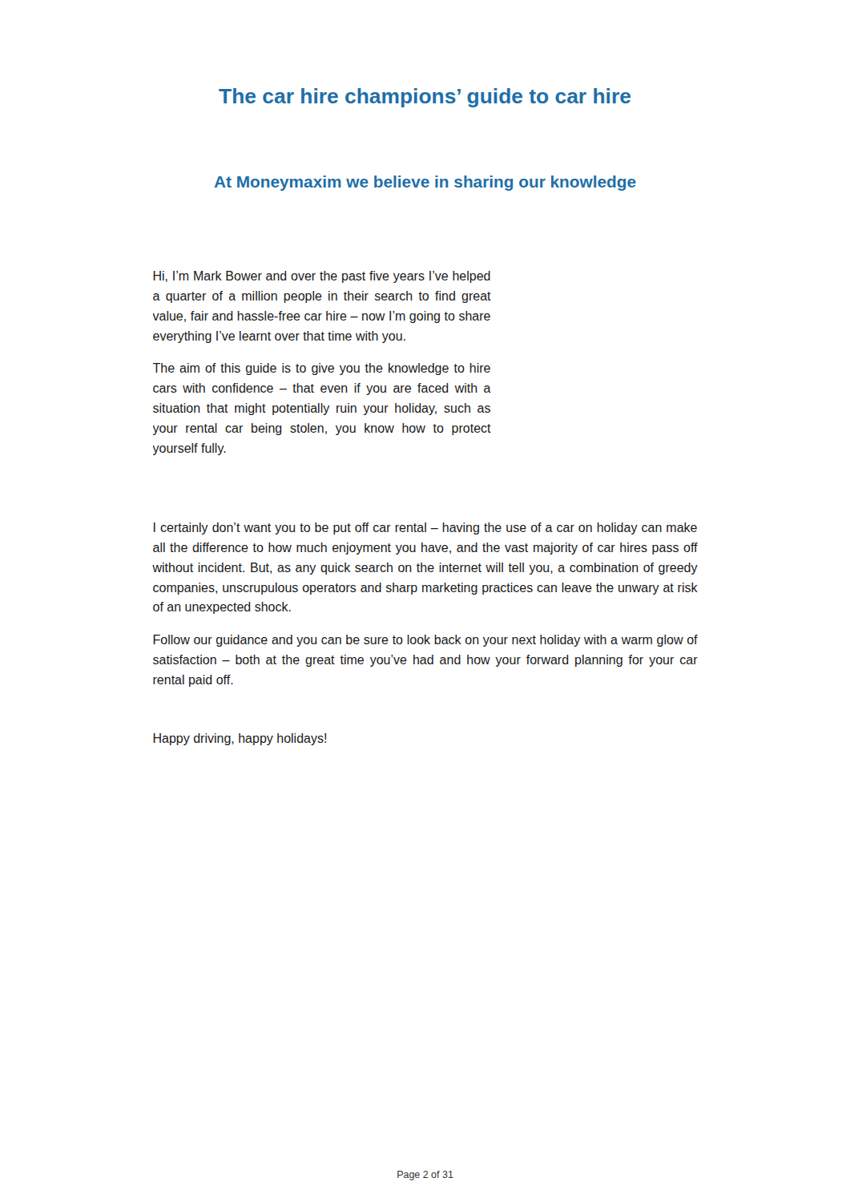The car hire champions’ guide to car hire
At Moneymaxim we believe in sharing our knowledge
Hi, I’m Mark Bower and over the past five years I’ve helped a quarter of a million people in their search to find great value, fair and hassle-free car hire – now I’m going to share everything I’ve learnt over that time with you.
The aim of this guide is to give you the knowledge to hire cars with confidence – that even if you are faced with a situation that might potentially ruin your holiday, such as your rental car being stolen, you know how to protect yourself fully.
I certainly don’t want you to be put off car rental – having the use of a car on holiday can make all the difference to how much enjoyment you have, and the vast majority of car hires pass off without incident. But, as any quick search on the internet will tell you, a combination of greedy companies, unscrupulous operators and sharp marketing practices can leave the unwary at risk of an unexpected shock.
Follow our guidance and you can be sure to look back on your next holiday with a warm glow of satisfaction – both at the great time you’ve had and how your forward planning for your car rental paid off.
Happy driving, happy holidays!
Page 2 of 31